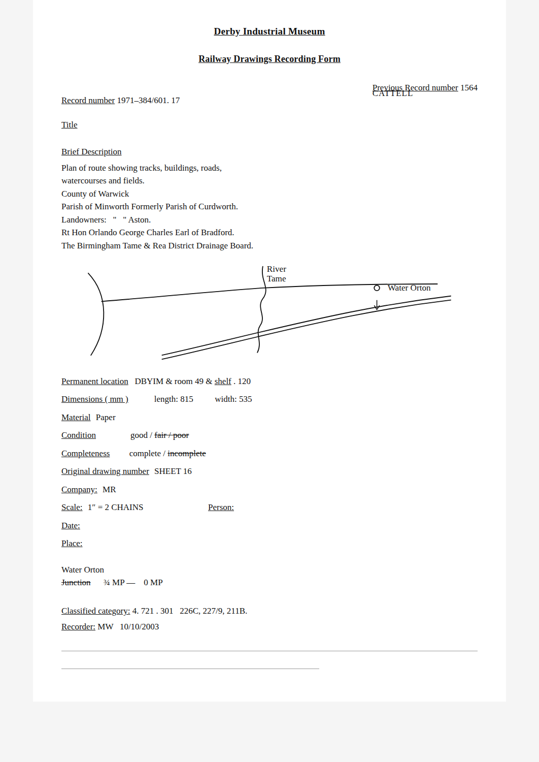Derby Industrial Museum
Railway Drawings Recording Form
Record number 1971–384/601. 17
Previous Record number 1564
CATTELL
Title
Brief Description
Plan of route showing tracks, buildings, roads, watercourses and fields. County of Warwick Parish of Minworth Formerly Parish of Curdworth. Landowners: " " Aston. Rt Hon Orlando George Charles Earl of Bradford. The Birmingham Tame & Rea District Drainage Board.
River Tame Water Orton
Permanent location DBYIM & room 49 & shelf . 120
Dimensions ( mm ) length: 815 width: 535
Material Paper
Condition good / fair / poor
Completeness complete / incomplete
Original drawing number SHEET 16
Company: MR
Scale: 1″ = 2 CHAINS Person:
Date:
Place:
Water Orton
Junction ¾ MP — 0 MP
Classified category: 4. 721 . 301 226C, 227/9, 211B.
Recorder: MW 10/10/2003